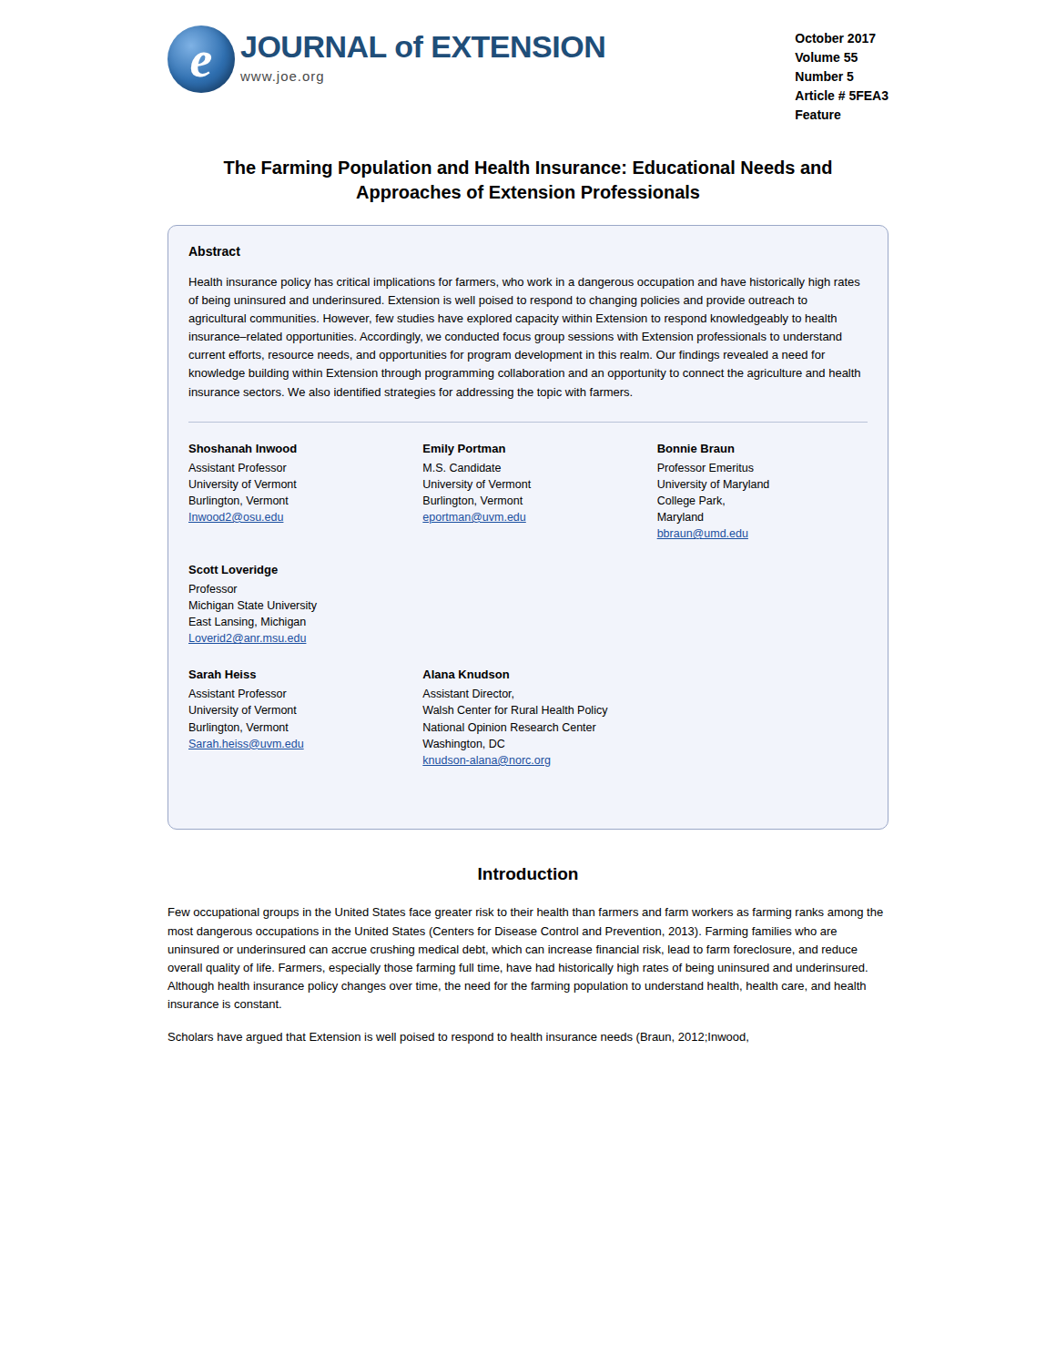e
JOURNAL of EXTENSION
www.joe.org
October 2017
Volume 55
Number 5
Article # 5FEA3
Feature
The Farming Population and Health Insurance: Educational Needs and Approaches of Extension Professionals
Abstract
Health insurance policy has critical implications for farmers, who work in a dangerous occupation and have historically high rates of being uninsured and underinsured. Extension is well poised to respond to changing policies and provide outreach to agricultural communities. However, few studies have explored capacity within Extension to respond knowledgeably to health insurance–related opportunities. Accordingly, we conducted focus group sessions with Extension professionals to understand current efforts, resource needs, and opportunities for program development in this realm. Our findings revealed a need for knowledge building within Extension through programming collaboration and an opportunity to connect the agriculture and health insurance sectors. We also identified strategies for addressing the topic with farmers.
Shoshanah Inwood Assistant Professor
University of Vermont
Burlington, Vermont
Inwood2@osu.edu
Emily Portman M.S. Candidate
University of Vermont
Burlington, Vermont
eportman@uvm.edu
Bonnie Braun Professor Emeritus
University of Maryland
College Park,
Maryland
bbraun@umd.edu
Scott Loveridge Professor
Michigan State University
East Lansing, Michigan
Loverid2@anr.msu.edu
Sarah Heiss Assistant Professor
University of Vermont
Burlington, Vermont
Sarah.heiss@uvm.edu
Alana Knudson Assistant Director,
Walsh Center for Rural Health Policy
National Opinion Research Center
Washington, DC
knudson-alana@norc.org
Introduction
Few occupational groups in the United States face greater risk to their health than farmers and farm workers as farming ranks among the most dangerous occupations in the United States (Centers for Disease Control and Prevention, 2013). Farming families who are uninsured or underinsured can accrue crushing medical debt, which can increase financial risk, lead to farm foreclosure, and reduce overall quality of life. Farmers, especially those farming full time, have had historically high rates of being uninsured and underinsured. Although health insurance policy changes over time, the need for the farming population to understand health, health care, and health insurance is constant.
Scholars have argued that Extension is well poised to respond to health insurance needs (Braun, 2012;Inwood,